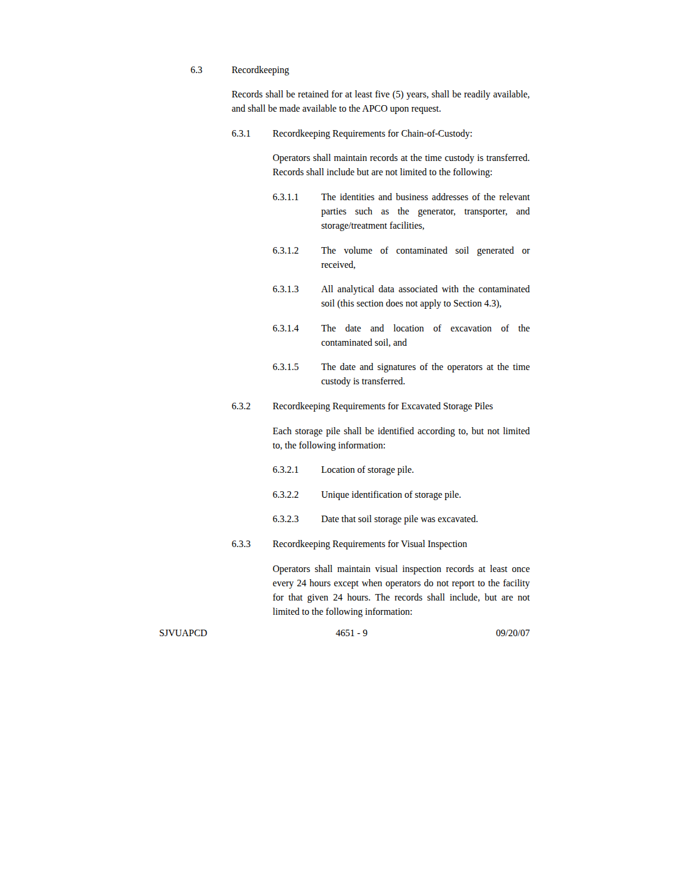6.3
Recordkeeping
Records shall be retained for at least five (5) years, shall be readily available, and shall be made available to the APCO upon request.
6.3.1
Recordkeeping Requirements for Chain-of-Custody:
Operators shall maintain records at the time custody is transferred. Records shall include but are not limited to the following:
6.3.1.1
The identities and business addresses of the relevant parties such as the generator, transporter, and storage/treatment facilities,
6.3.1.2
The volume of contaminated soil generated or received,
6.3.1.3
All analytical data associated with the contaminated soil (this section does not apply to Section 4.3),
6.3.1.4
The date and location of excavation of the contaminated soil, and
6.3.1.5
The date and signatures of the operators at the time custody is transferred.
6.3.2
Recordkeeping Requirements for Excavated Storage Piles
Each storage pile shall be identified according to, but not limited to, the following information:
6.3.2.1
Location of storage pile.
6.3.2.2
Unique identification of storage pile.
6.3.2.3
Date that soil storage pile was excavated.
6.3.3
Recordkeeping Requirements for Visual Inspection
Operators shall maintain visual inspection records at least once every 24 hours except when operators do not report to the facility for that given 24 hours. The records shall include, but are not limited to the following information:
SJVUAPCD
4651 - 9
09/20/07